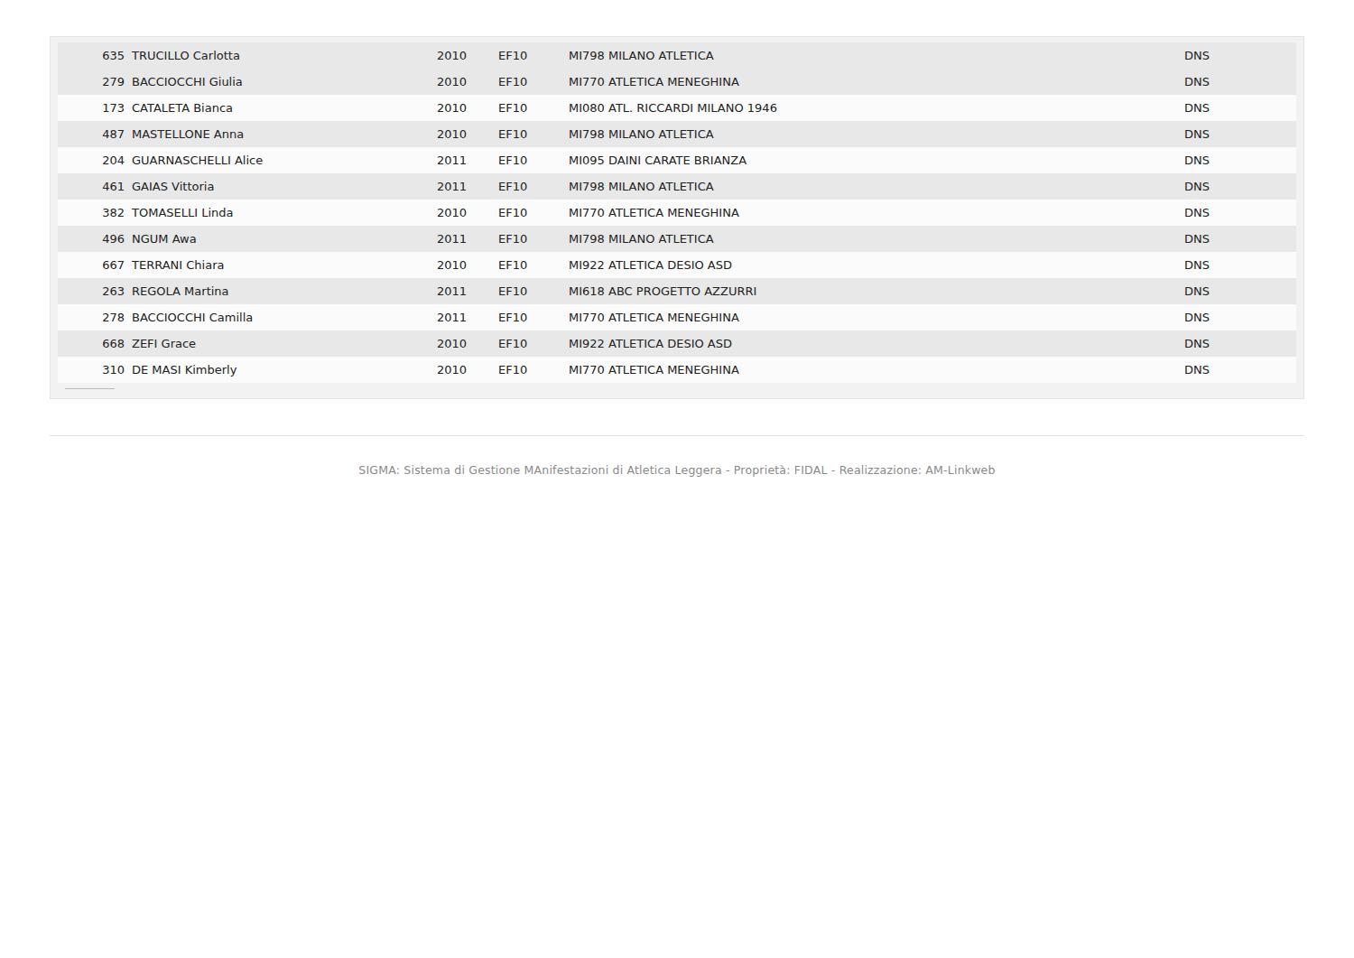| 635 | TRUCILLO Carlotta | 2010 | EF10 | MI798 MILANO ATLETICA | DNS |
| 279 | BACCIOCCHI Giulia | 2010 | EF10 | MI770 ATLETICA MENEGHINA | DNS |
| 173 | CATALETA Bianca | 2010 | EF10 | MI080 ATL. RICCARDI MILANO 1946 | DNS |
| 487 | MASTELLONE Anna | 2010 | EF10 | MI798 MILANO ATLETICA | DNS |
| 204 | GUARNASCHELLI Alice | 2011 | EF10 | MI095 DAINI CARATE BRIANZA | DNS |
| 461 | GAIAS Vittoria | 2011 | EF10 | MI798 MILANO ATLETICA | DNS |
| 382 | TOMASELLI Linda | 2010 | EF10 | MI770 ATLETICA MENEGHINA | DNS |
| 496 | NGUM Awa | 2011 | EF10 | MI798 MILANO ATLETICA | DNS |
| 667 | TERRANI Chiara | 2010 | EF10 | MI922 ATLETICA DESIO ASD | DNS |
| 263 | REGOLA Martina | 2011 | EF10 | MI618 ABC PROGETTO AZZURRI | DNS |
| 278 | BACCIOCCHI Camilla | 2011 | EF10 | MI770 ATLETICA MENEGHINA | DNS |
| 668 | ZEFI Grace | 2010 | EF10 | MI922 ATLETICA DESIO ASD | DNS |
| 310 | DE MASI Kimberly | 2010 | EF10 | MI770 ATLETICA MENEGHINA | DNS |
SIGMA: Sistema di Gestione MAnifestazioni di Atletica Leggera - Proprietà: FIDAL - Realizzazione: AM-Linkweb